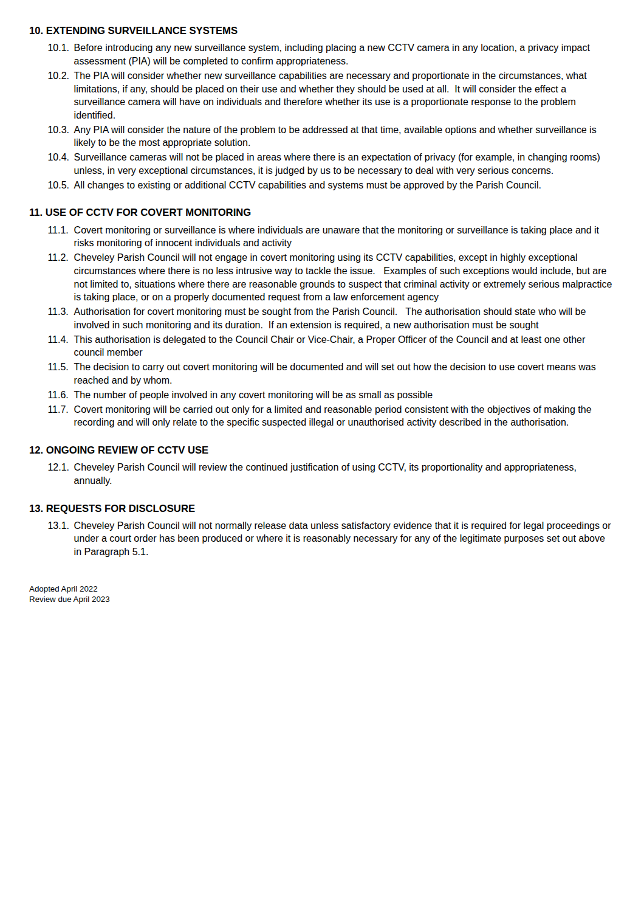10. Extending Surveillance Systems
10.1. Before introducing any new surveillance system, including placing a new CCTV camera in any location, a privacy impact assessment (PIA) will be completed to confirm appropriateness.
10.2. The PIA will consider whether new surveillance capabilities are necessary and proportionate in the circumstances, what limitations, if any, should be placed on their use and whether they should be used at all. It will consider the effect a surveillance camera will have on individuals and therefore whether its use is a proportionate response to the problem identified.
10.3. Any PIA will consider the nature of the problem to be addressed at that time, available options and whether surveillance is likely to be the most appropriate solution.
10.4. Surveillance cameras will not be placed in areas where there is an expectation of privacy (for example, in changing rooms) unless, in very exceptional circumstances, it is judged by us to be necessary to deal with very serious concerns.
10.5. All changes to existing or additional CCTV capabilities and systems must be approved by the Parish Council.
11. Use of CCTV for Covert Monitoring
11.1. Covert monitoring or surveillance is where individuals are unaware that the monitoring or surveillance is taking place and it risks monitoring of innocent individuals and activity
11.2. Cheveley Parish Council will not engage in covert monitoring using its CCTV capabilities, except in highly exceptional circumstances where there is no less intrusive way to tackle the issue. Examples of such exceptions would include, but are not limited to, situations where there are reasonable grounds to suspect that criminal activity or extremely serious malpractice is taking place, or on a properly documented request from a law enforcement agency
11.3. Authorisation for covert monitoring must be sought from the Parish Council. The authorisation should state who will be involved in such monitoring and its duration. If an extension is required, a new authorisation must be sought
11.4. This authorisation is delegated to the Council Chair or Vice-Chair, a Proper Officer of the Council and at least one other council member
11.5. The decision to carry out covert monitoring will be documented and will set out how the decision to use covert means was reached and by whom.
11.6. The number of people involved in any covert monitoring will be as small as possible
11.7. Covert monitoring will be carried out only for a limited and reasonable period consistent with the objectives of making the recording and will only relate to the specific suspected illegal or unauthorised activity described in the authorisation.
12. Ongoing Review of CCTV Use
12.1. Cheveley Parish Council will review the continued justification of using CCTV, its proportionality and appropriateness, annually.
13. Requests for Disclosure
13.1. Cheveley Parish Council will not normally release data unless satisfactory evidence that it is required for legal proceedings or under a court order has been produced or where it is reasonably necessary for any of the legitimate purposes set out above in Paragraph 5.1.
Adopted April 2022
Review due April 2023